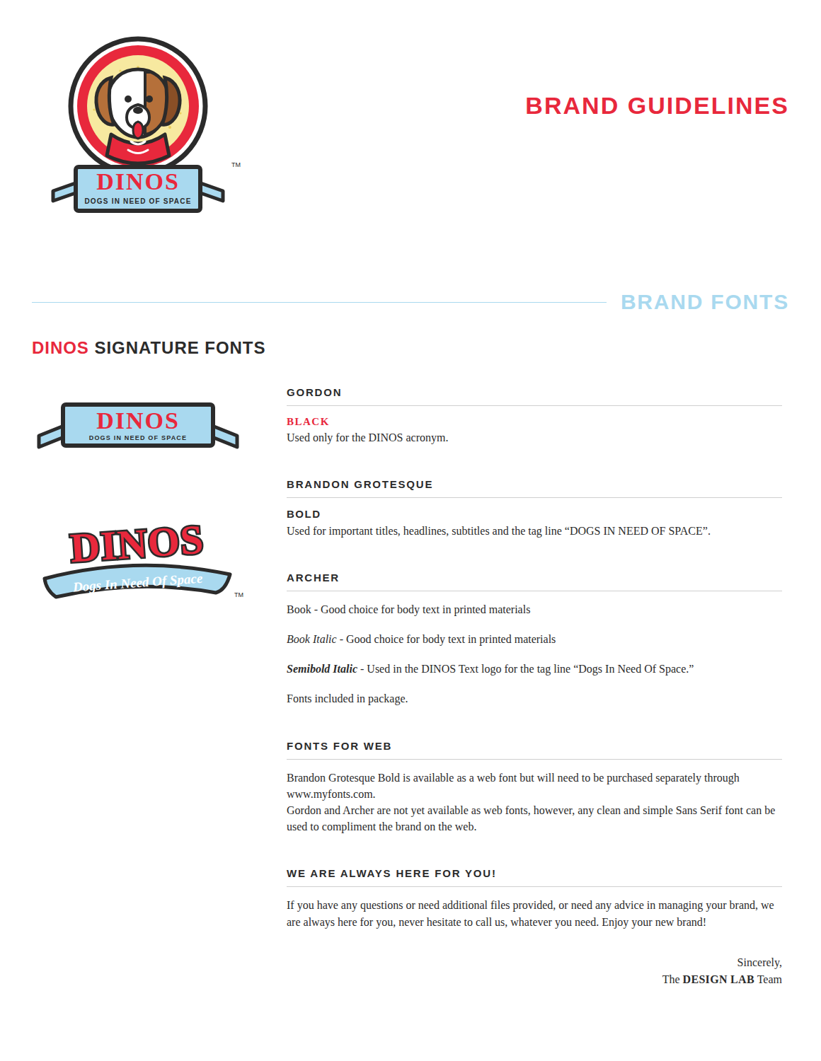DINOS DOGS IN NEED OF SPACE TM
BRAND GUIDELINES
BRAND FONTS
DINOS SIGNATURE FONTS
DINOS DOGS IN NEED OF SPACE
DINOS Dogs In Need Of Space TM
GORDON
BLACK
Used only for the DINOS acronym.
BRANDON GROTESQUE
BOLD
Used for important titles, headlines, subtitles and the tag line “DOGS IN NEED OF SPACE”.
ARCHER
Book - Good choice for body text in printed materials
Book Italic - Good choice for body text in printed materials
Semibold Italic - Used in the DINOS Text logo for the tag line “Dogs In Need Of Space.”
Fonts included in package.
FONTS FOR WEB
Brandon Grotesque Bold is available as a web font but will need to be purchased separately through www.myfonts.com.
Gordon and Archer are not yet available as web fonts, however, any clean and simple Sans Serif font can be used to compliment the brand on the web.
WE ARE ALWAYS HERE FOR YOU!
If you have any questions or need additional files provided, or need any advice in managing your brand, we are always here for you, never hesitate to call us, whatever you need. Enjoy your new brand!
Sincerely,
The DESIGN LAB Team